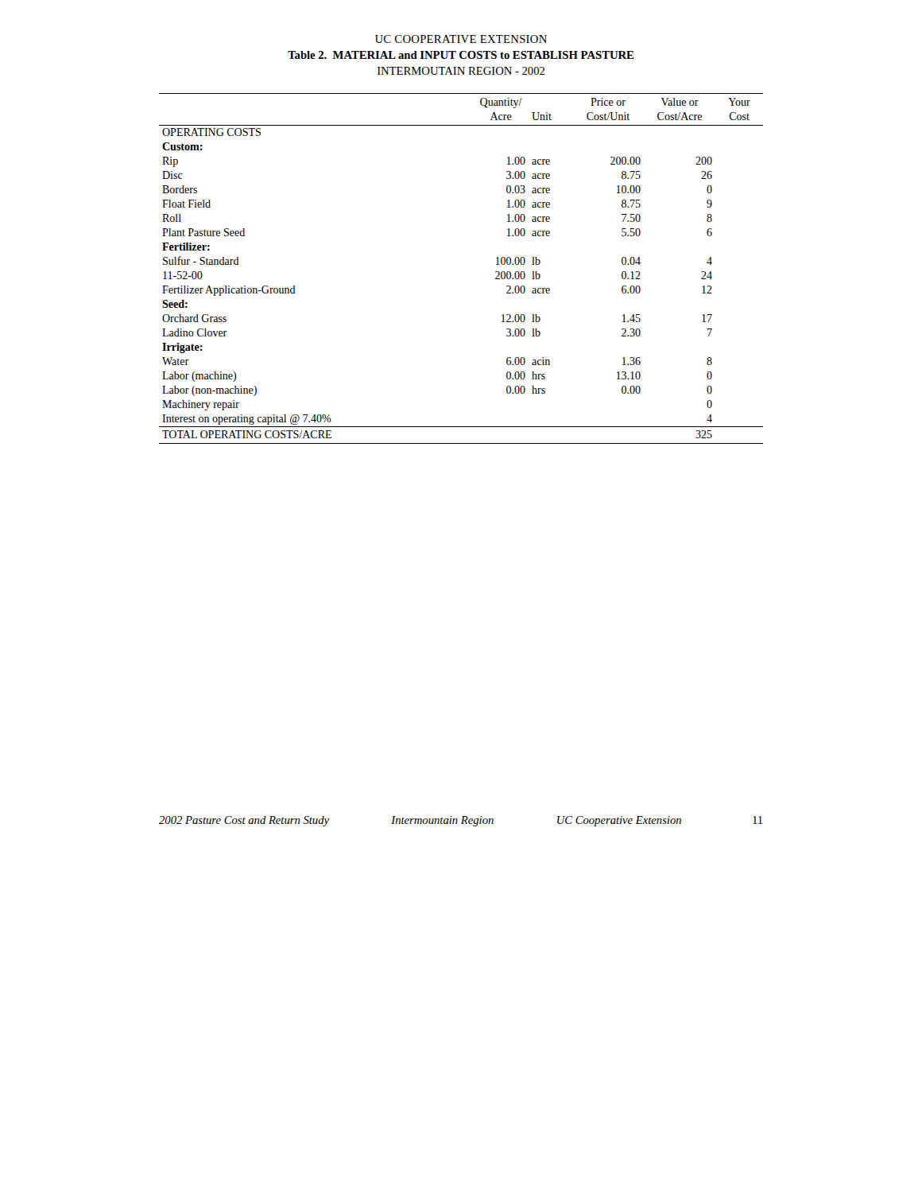UC COOPERATIVE EXTENSION
Table 2. MATERIAL and INPUT COSTS to ESTABLISH PASTURE
INTERMOUTAIN REGION - 2002
| | Quantity/ | | Price or | Value or | Your |
| --- | --- | --- | --- | --- | --- |
| | Acre | Unit | Cost/Unit | Cost/Acre | Cost |
| OPERATING COSTS | | | | | |
| Custom: | | | | | |
| Rip | 1.00 | acre | 200.00 | 200 | |
| Disc | 3.00 | acre | 8.75 | 26 | |
| Borders | 0.03 | acre | 10.00 | 0 | |
| Float Field | 1.00 | acre | 8.75 | 9 | |
| Roll | 1.00 | acre | 7.50 | 8 | |
| Plant Pasture Seed | 1.00 | acre | 5.50 | 6 | |
| Fertilizer: | | | | | |
| Sulfur - Standard | 100.00 | lb | 0.04 | 4 | |
| 11-52-00 | 200.00 | lb | 0.12 | 24 | |
| Fertilizer Application-Ground | 2.00 | acre | 6.00 | 12 | |
| Seed: | | | | | |
| Orchard Grass | 12.00 | lb | 1.45 | 17 | |
| Ladino Clover | 3.00 | lb | 2.30 | 7 | |
| Irrigate: | | | | | |
| Water | 6.00 | acin | 1.36 | 8 | |
| Labor (machine) | 0.00 | hrs | 13.10 | 0 | |
| Labor (non-machine) | 0.00 | hrs | 0.00 | 0 | |
| Machinery repair | | | | 0 | |
| Interest on operating capital @ 7.40% | | | | 4 | |
| TOTAL OPERATING COSTS/ACRE | | | | 325 | |
2002 Pasture Cost and Return Study Intermountain Region UC Cooperative Extension 11